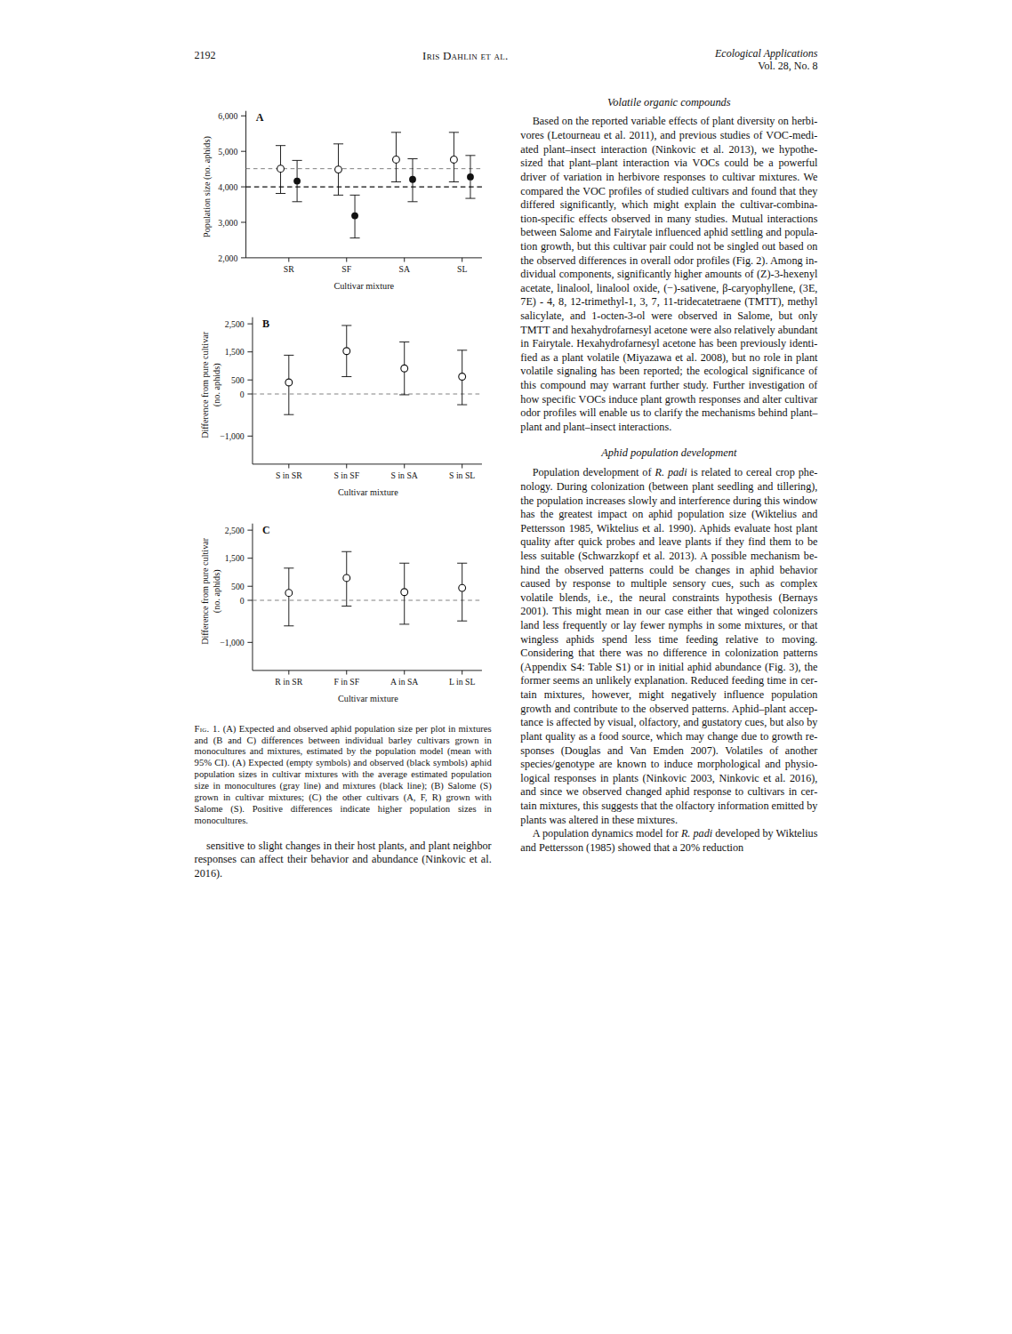2192
Iris Dahlin et al.
Ecological Applications
Vol. 28, No. 8
6,000 5,000 4,000 3,000 2,000 Population size (no. aphids) A SR SF SA SL Cultivar mixture 2,500 1,500 500 0 −1,000 Difference from pure cultivar (no. aphids) B S in SR S in SF S in SA S in SL Cultivar mixture 2,500 1,500 500 0 −1,000 Difference from pure cultivar (no. aphids) C R in SR F in SF A in SA L in SL Cultivar mixture
Fig. 1. (A) Expected and observed aphid population size per plot in mixtures and (B and C) differences between individual barley cultivars grown in monocultures and mixtures, estimated by the population model (mean with 95% CI). (A) Expected (empty symbols) and observed (black symbols) aphid population sizes in cultivar mixtures with the average estimated population size in monocultures (gray line) and mixtures (black line); (B) Salome (S) grown in cultivar mixtures; (C) the other cultivars (A, F, R) grown with Salome (S). Positive differences indicate higher population sizes in monocultures.
sensitive to slight changes in their host plants, and plant neighbor responses can affect their behavior and abundance (Ninkovic et al. 2016).
Volatile organic compounds
Based on the reported variable effects of plant diversity on herbivores (Letourneau et al. 2011), and previous studies of VOC-mediated plant–insect interaction (Ninkovic et al. 2013), we hypothesized that plant–plant interaction via VOCs could be a powerful driver of variation in herbivore responses to cultivar mixtures. We compared the VOC profiles of studied cultivars and found that they differed significantly, which might explain the cultivar-combination-specific effects observed in many studies. Mutual interactions between Salome and Fairytale influenced aphid settling and population growth, but this cultivar pair could not be singled out based on the observed differences in overall odor profiles (Fig. 2). Among individual components, significantly higher amounts of (Z)-3-hexenyl acetate, linalool, linalool oxide, (−)-sativene, β-caryophyllene, (3E, 7E) - 4, 8, 12-trimethyl-1, 3, 7, 11-tridecatetraene (TMTT), methyl salicylate, and 1-octen-3-ol were observed in Salome, but only TMTT and hexahydrofarnesyl acetone were also relatively abundant in Fairytale. Hexahydrofarnesyl acetone has been previously identified as a plant volatile (Miyazawa et al. 2008), but no role in plant volatile signaling has been reported; the ecological significance of this compound may warrant further study. Further investigation of how specific VOCs induce plant growth responses and alter cultivar odor profiles will enable us to clarify the mechanisms behind plant–plant and plant–insect interactions.
Aphid population development
Population development of R. padi is related to cereal crop phenology. During colonization (between plant seedling and tillering), the population increases slowly and interference during this window has the greatest impact on aphid population size (Wiktelius and Pettersson 1985, Wiktelius et al. 1990). Aphids evaluate host plant quality after quick probes and leave plants if they find them to be less suitable (Schwarzkopf et al. 2013). A possible mechanism behind the observed patterns could be changes in aphid behavior caused by response to multiple sensory cues, such as complex volatile blends, i.e., the neural constraints hypothesis (Bernays 2001). This might mean in our case either that winged colonizers land less frequently or lay fewer nymphs in some mixtures, or that wingless aphids spend less time feeding relative to moving. Considering that there was no difference in colonization patterns (Appendix S4: Table S1) or in initial aphid abundance (Fig. 3), the former seems an unlikely explanation. Reduced feeding time in certain mixtures, however, might negatively influence population growth and contribute to the observed patterns. Aphid–plant acceptance is affected by visual, olfactory, and gustatory cues, but also by plant quality as a food source, which may change due to growth responses (Douglas and Van Emden 2007). Volatiles of another species/genotype are known to induce morphological and physiological responses in plants (Ninkovic 2003, Ninkovic et al. 2016), and since we observed changed aphid response to cultivars in certain mixtures, this suggests that the olfactory information emitted by plants was altered in these mixtures.
A population dynamics model for R. padi developed by Wiktelius and Pettersson (1985) showed that a 20% reduction